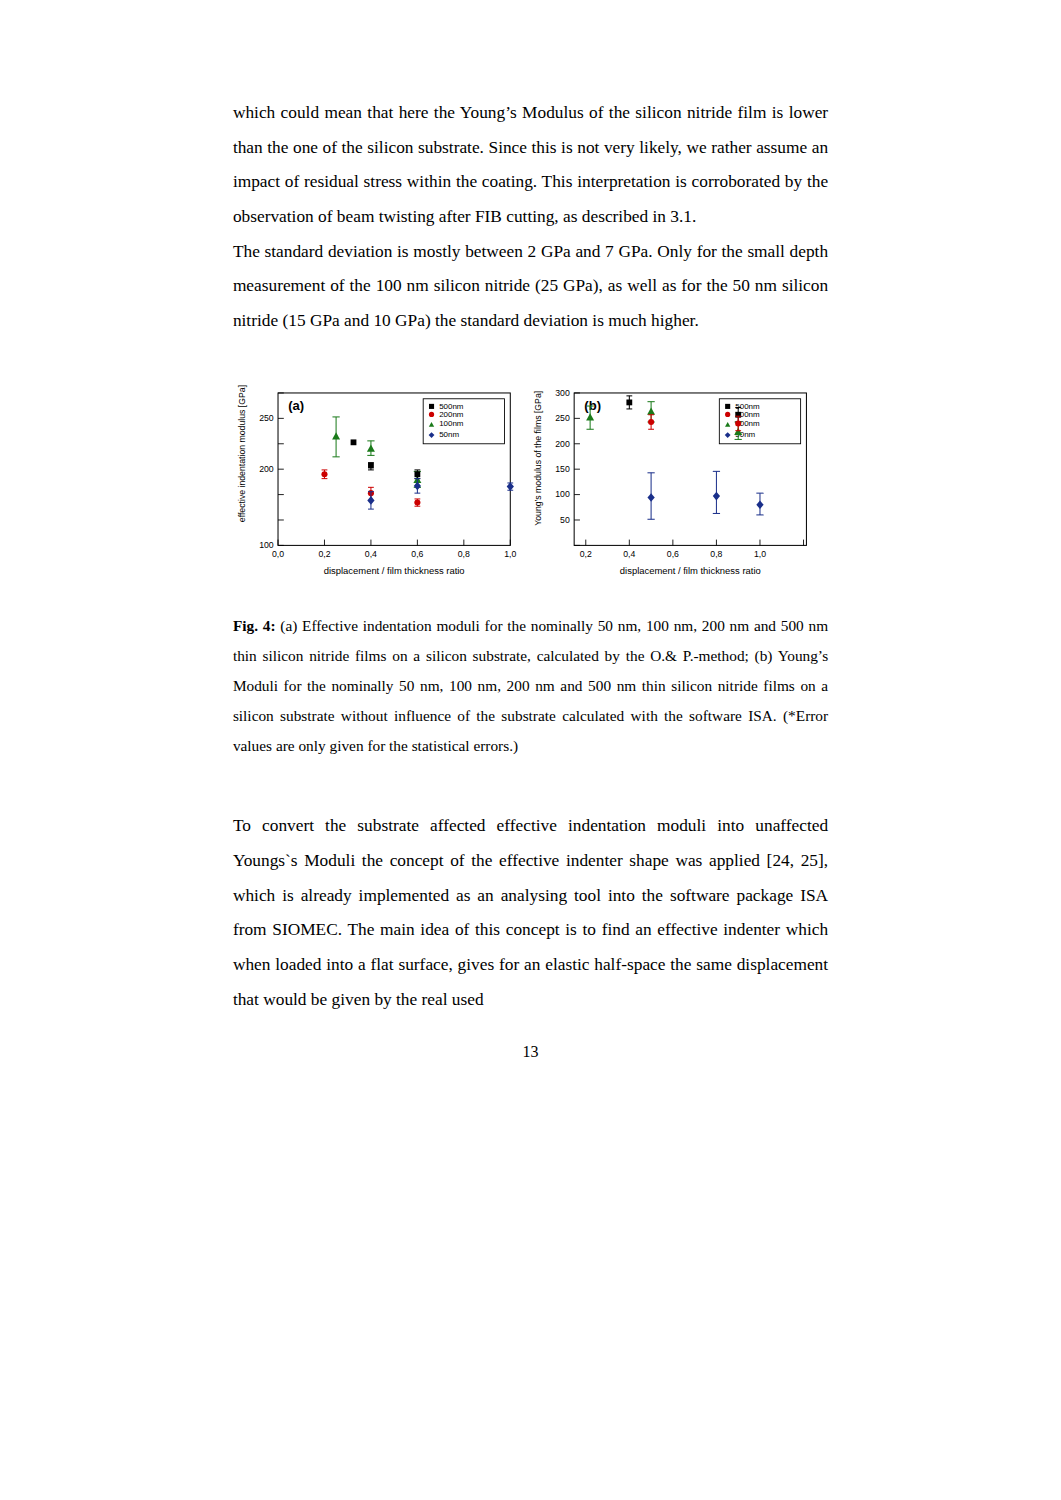which could mean that here the Young’s Modulus of the silicon nitride film is lower than the one of the silicon substrate. Since this is not very likely, we rather assume an impact of residual stress within the coating. This interpretation is corroborated by the observation of beam twisting after FIB cutting, as described in 3.1.
The standard deviation is mostly between 2 GPa and 7 GPa. Only for the small depth measurement of the 100 nm silicon nitride (25 GPa), as well as for the 50 nm silicon nitride (15 GPa and 10 GPa) the standard deviation is much higher.
effective indentation modulus [GPa] 100 200 250 0,0 0,2 0,4 0,6 0,8 1,0 displacement / film thickness ratio (a) 500nm 200nm 100nm 50nm Young’s modulus of the films [GPa] 50 100 150 200 250 300 0,2 0,4 0,6 0,8 1,0 displacement / film thickness ratio (b) 500nm 200nm 100nm 50nm
Fig. 4: (a) Effective indentation moduli for the nominally 50 nm, 100 nm, 200 nm and 500 nm thin silicon nitride films on a silicon substrate, calculated by the O.& P.-method; (b) Young’s Moduli for the nominally 50 nm, 100 nm, 200 nm and 500 nm thin silicon nitride films on a silicon substrate without influence of the substrate calculated with the software ISA. (*Error values are only given for the statistical errors.)
To convert the substrate affected effective indentation moduli into unaffected Youngs`s Moduli the concept of the effective indenter shape was applied [24, 25], which is already implemented as an analysing tool into the software package ISA from SIOMEC. The main idea of this concept is to find an effective indenter which when loaded into a flat surface, gives for an elastic half-space the same displacement that would be given by the real used
13